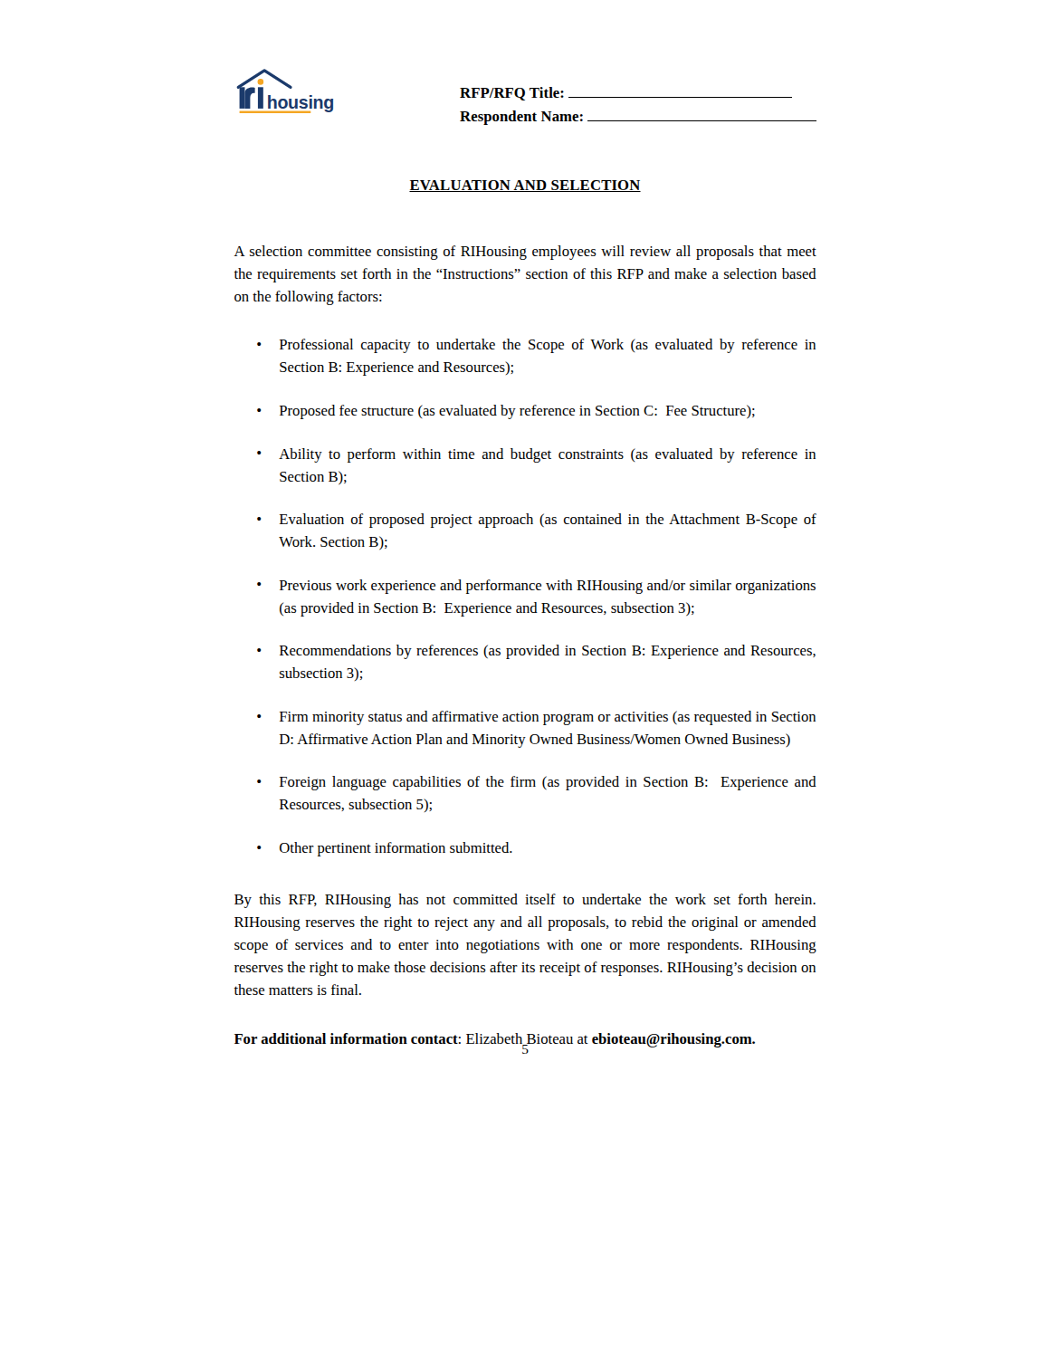housing
RFP/RFQ Title:
Respondent Name:
EVALUATION AND SELECTION
A selection committee consisting of RIHousing employees will review all proposals that meet the requirements set forth in the “Instructions” section of this RFP and make a selection based on the following factors:
Professional capacity to undertake the Scope of Work (as evaluated by reference in Section B: Experience and Resources);
Proposed fee structure (as evaluated by reference in Section C: Fee Structure);
Ability to perform within time and budget constraints (as evaluated by reference in Section B);
Evaluation of proposed project approach (as contained in the Attachment B-Scope of Work. Section B);
Previous work experience and performance with RIHousing and/or similar organizations (as provided in Section B: Experience and Resources, subsection 3);
Recommendations by references (as provided in Section B: Experience and Resources, subsection 3);
Firm minority status and affirmative action program or activities (as requested in Section D: Affirmative Action Plan and Minority Owned Business/Women Owned Business)
Foreign language capabilities of the firm (as provided in Section B: Experience and Resources, subsection 5);
Other pertinent information submitted.
By this RFP, RIHousing has not committed itself to undertake the work set forth herein. RIHousing reserves the right to reject any and all proposals, to rebid the original or amended scope of services and to enter into negotiations with one or more respondents. RIHousing reserves the right to make those decisions after its receipt of responses. RIHousing’s decision on these matters is final.
For additional information contact: Elizabeth Bioteau at ebioteau@rihousing.com.
5